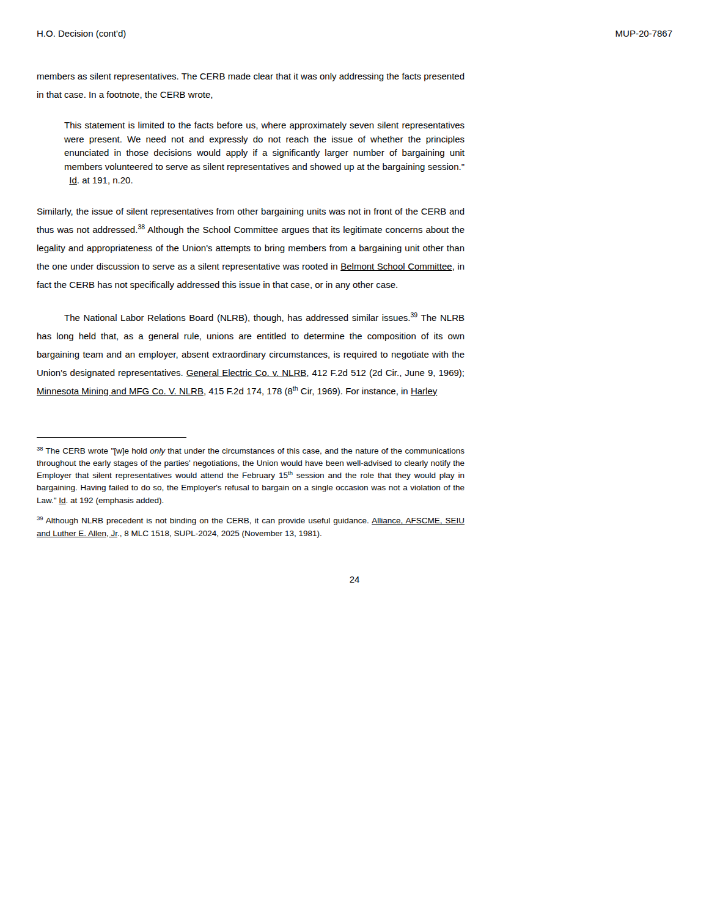H.O. Decision (cont'd) MUP-20-7867
members as silent representatives. The CERB made clear that it was only addressing the facts presented in that case. In a footnote, the CERB wrote,
This statement is limited to the facts before us, where approximately seven silent representatives were present. We need not and expressly do not reach the issue of whether the principles enunciated in those decisions would apply if a significantly larger number of bargaining unit members volunteered to serve as silent representatives and showed up at the bargaining session." Id. at 191, n.20.
Similarly, the issue of silent representatives from other bargaining units was not in front of the CERB and thus was not addressed.38 Although the School Committee argues that its legitimate concerns about the legality and appropriateness of the Union's attempts to bring members from a bargaining unit other than the one under discussion to serve as a silent representative was rooted in Belmont School Committee, in fact the CERB has not specifically addressed this issue in that case, or in any other case.
The National Labor Relations Board (NLRB), though, has addressed similar issues.39 The NLRB has long held that, as a general rule, unions are entitled to determine the composition of its own bargaining team and an employer, absent extraordinary circumstances, is required to negotiate with the Union's designated representatives. General Electric Co. v. NLRB, 412 F.2d 512 (2d Cir., June 9, 1969); Minnesota Mining and MFG Co. V. NLRB, 415 F.2d 174, 178 (8th Cir, 1969). For instance, in Harley
38 The CERB wrote "[w]e hold only that under the circumstances of this case, and the nature of the communications throughout the early stages of the parties' negotiations, the Union would have been well-advised to clearly notify the Employer that silent representatives would attend the February 15th session and the role that they would play in bargaining. Having failed to do so, the Employer's refusal to bargain on a single occasion was not a violation of the Law." Id. at 192 (emphasis added).
39 Although NLRB precedent is not binding on the CERB, it can provide useful guidance. Alliance, AFSCME, SEIU and Luther E. Allen, Jr., 8 MLC 1518, SUPL-2024, 2025 (November 13, 1981).
24